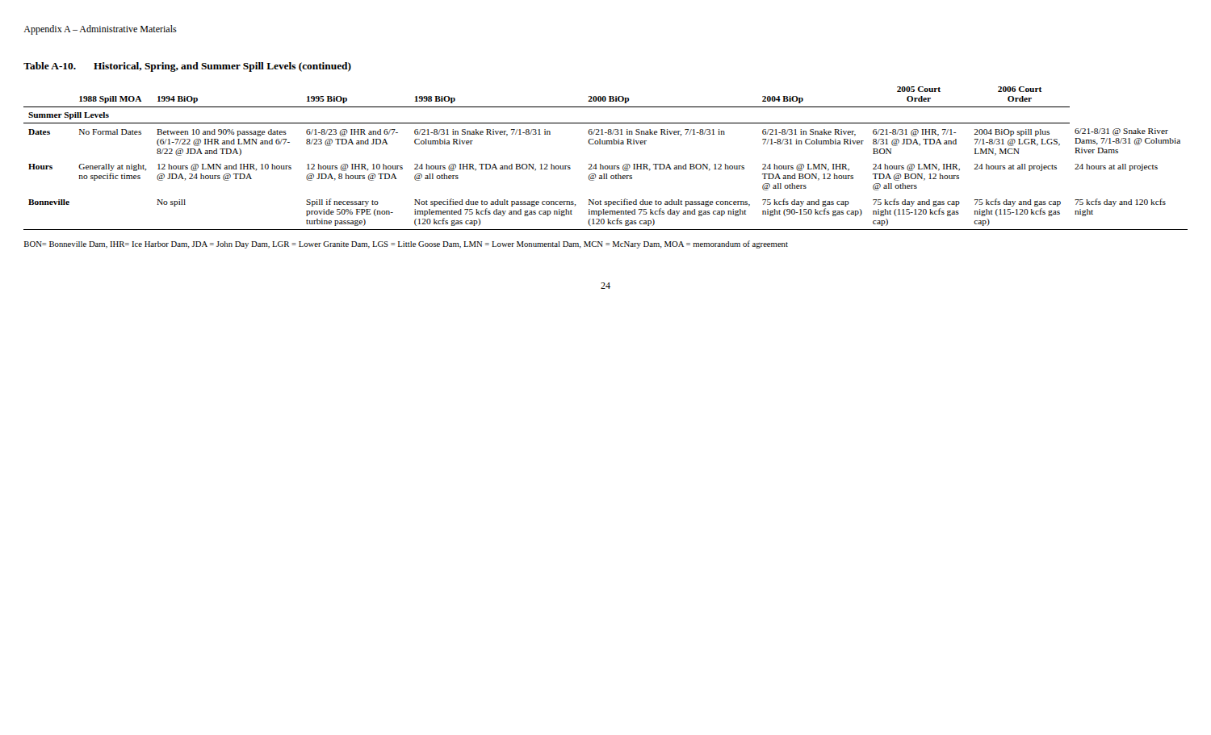Appendix A – Administrative Materials
Table A-10. Historical, Spring, and Summer Spill Levels (continued)
| | 1988 Spill MOA | 1994 BiOp | 1995 BiOp | 1998 BiOp | 2000 BiOp | 2004 BiOp | 2005 Court Order | 2006 Court Order |
| --- | --- | --- | --- | --- | --- | --- | --- | --- |
| Summer Spill Levels |
| Dates | No Formal Dates | Between 10 and 90% passage dates (6/1-7/22 @ IHR and LMN and 6/7-8/22 @ JDA and TDA) | 6/1-8/23 @ IHR and 6/7-8/23 @ TDA and JDA | 6/21-8/31 in Snake River, 7/1-8/31 in Columbia River | 6/21-8/31 in Snake River, 7/1-8/31 in Columbia River | 6/21-8/31 in Snake River, 7/1-8/31 in Columbia River | 6/21-8/31 @ IHR, 7/1-8/31 @ JDA, TDA and BON | 2004 BiOp spill plus 7/1-8/31 @ LGR, LGS, LMN, MCN | 6/21-8/31 @ Snake River Dams, 7/1-8/31 @ Columbia River Dams |
| Hours | Generally at night, no specific times | 12 hours @ LMN and IHR, 10 hours @ JDA, 24 hours @ TDA | 12 hours @ IHR, 10 hours @ JDA, 8 hours @ TDA | 24 hours @ IHR, TDA and BON, 12 hours @ all others | 24 hours @ IHR, TDA and BON, 12 hours @ all others | 24 hours @ LMN, IHR, TDA and BON, 12 hours @ all others | 24 hours @ LMN, IHR, TDA @ BON, 12 hours @ all others | 24 hours at all projects | 24 hours at all projects |
| Bonneville | | No spill | Spill if necessary to provide 50% FPE (non-turbine passage) | Not specified due to adult passage concerns, implemented 75 kcfs day and gas cap night (120 kcfs gas cap) | Not specified due to adult passage concerns, implemented 75 kcfs day and gas cap night (120 kcfs gas cap) | 75 kcfs day and gas cap night (90-150 kcfs gas cap) | 75 kcfs day and gas cap night (115-120 kcfs gas cap) | 75 kcfs day and gas cap night (115-120 kcfs gas cap) | 75 kcfs day and 120 kcfs night |
BON= Bonneville Dam, IHR= Ice Harbor Dam, JDA = John Day Dam, LGR = Lower Granite Dam, LGS = Little Goose Dam, LMN = Lower Monumental Dam, MCN = McNary Dam, MOA = memorandum of agreement
24